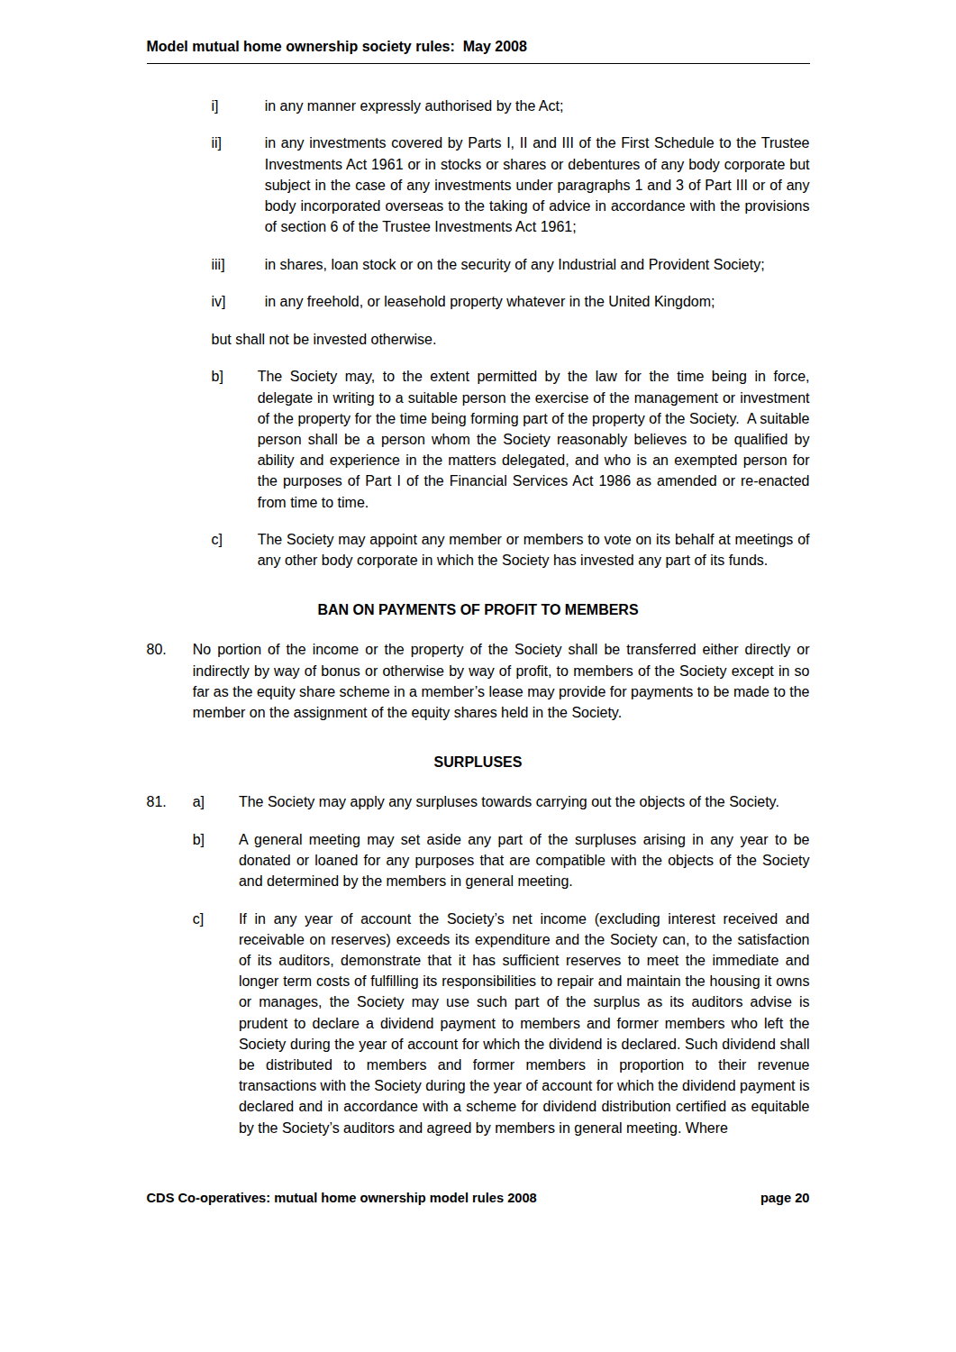Model mutual home ownership society rules: May 2008
i]
in any manner expressly authorised by the Act;
ii]
in any investments covered by Parts I, II and III of the First Schedule to the Trustee Investments Act 1961 or in stocks or shares or debentures of any body corporate but subject in the case of any investments under paragraphs 1 and 3 of Part III or of any body incorporated overseas to the taking of advice in accordance with the provisions of section 6 of the Trustee Investments Act 1961;
iii]
in shares, loan stock or on the security of any Industrial and Provident Society;
iv]
in any freehold, or leasehold property whatever in the United Kingdom;
but shall not be invested otherwise.
b]
The Society may, to the extent permitted by the law for the time being in force, delegate in writing to a suitable person the exercise of the management or investment of the property for the time being forming part of the property of the Society. A suitable person shall be a person whom the Society reasonably believes to be qualified by ability and experience in the matters delegated, and who is an exempted person for the purposes of Part I of the Financial Services Act 1986 as amended or re-enacted from time to time.
c]
The Society may appoint any member or members to vote on its behalf at meetings of any other body corporate in which the Society has invested any part of its funds.
Ban on payments of profit to members
80.
No portion of the income or the property of the Society shall be transferred either directly or indirectly by way of bonus or otherwise by way of profit, to members of the Society except in so far as the equity share scheme in a member’s lease may provide for payments to be made to the member on the assignment of the equity shares held in the Society.
Surpluses
81.
a]
The Society may apply any surpluses towards carrying out the objects of the Society.
b]
A general meeting may set aside any part of the surpluses arising in any year to be donated or loaned for any purposes that are compatible with the objects of the Society and determined by the members in general meeting.
c]
If in any year of account the Society’s net income (excluding interest received and receivable on reserves) exceeds its expenditure and the Society can, to the satisfaction of its auditors, demonstrate that it has sufficient reserves to meet the immediate and longer term costs of fulfilling its responsibilities to repair and maintain the housing it owns or manages, the Society may use such part of the surplus as its auditors advise is prudent to declare a dividend payment to members and former members who left the Society during the year of account for which the dividend is declared. Such dividend shall be distributed to members and former members in proportion to their revenue transactions with the Society during the year of account for which the dividend payment is declared and in accordance with a scheme for dividend distribution certified as equitable by the Society’s auditors and agreed by members in general meeting. Where
CDS Co-operatives: mutual home ownership model rules 2008 page 20